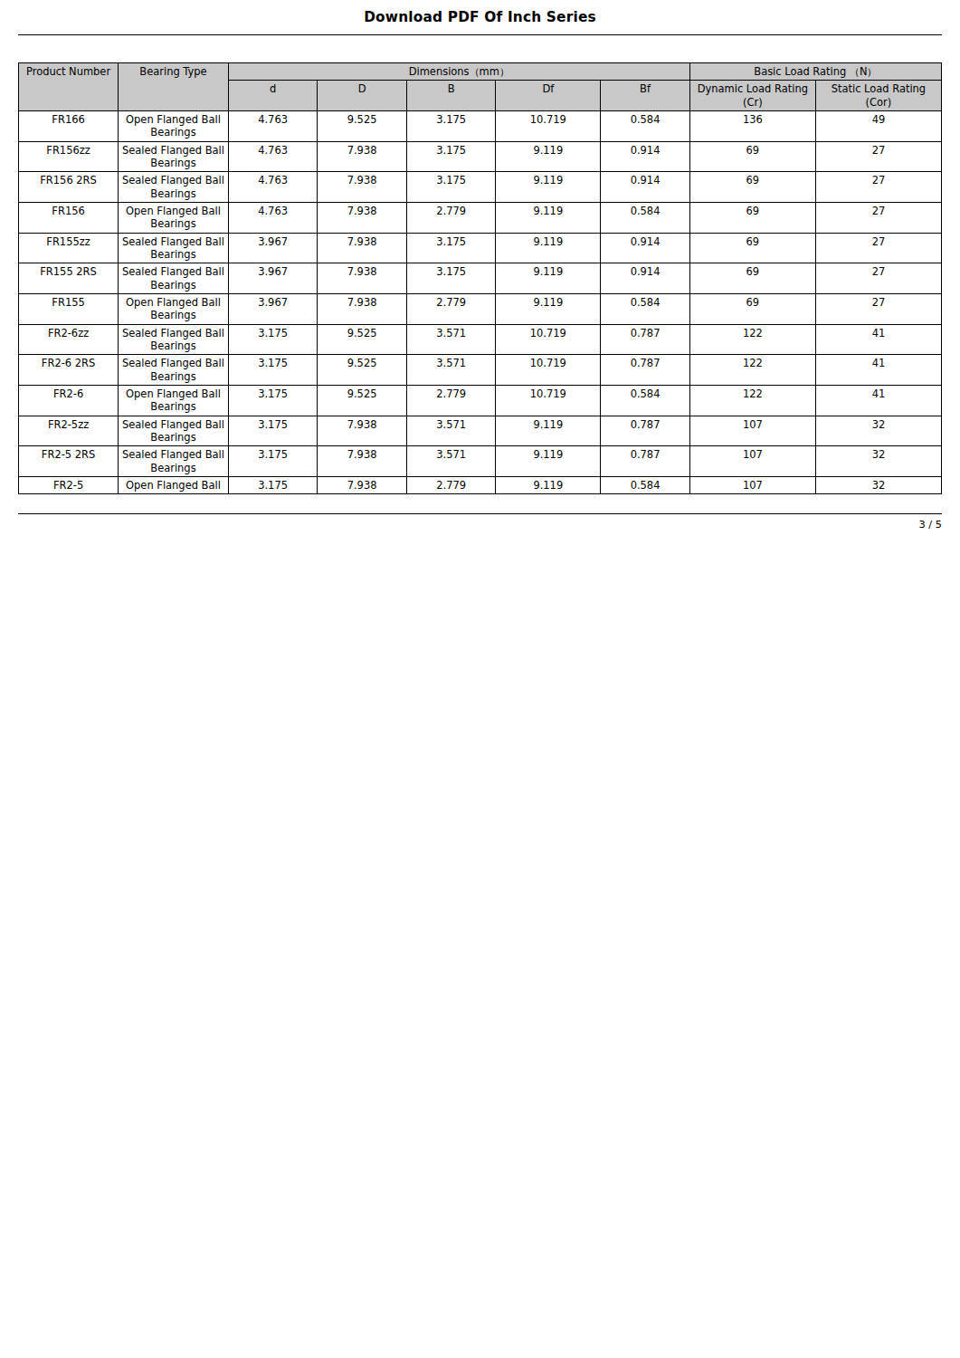Download PDF Of Inch Series
| Product Number | Bearing Type | Dimensions（mm） | Basic Load Rating （N） |
| --- | --- | --- | --- |
| d | D | B | Df | Bf | Dynamic Load Rating (Cr) | Static Load Rating (Cor) |
| FR166 | Open Flanged Ball Bearings | 4.763 | 9.525 | 3.175 | 10.719 | 0.584 | 136 | 49 |
| FR156zz | Sealed Flanged Ball Bearings | 4.763 | 7.938 | 3.175 | 9.119 | 0.914 | 69 | 27 |
| FR156 2RS | Sealed Flanged Ball Bearings | 4.763 | 7.938 | 3.175 | 9.119 | 0.914 | 69 | 27 |
| FR156 | Open Flanged Ball Bearings | 4.763 | 7.938 | 2.779 | 9.119 | 0.584 | 69 | 27 |
| FR155zz | Sealed Flanged Ball Bearings | 3.967 | 7.938 | 3.175 | 9.119 | 0.914 | 69 | 27 |
| FR155 2RS | Sealed Flanged Ball Bearings | 3.967 | 7.938 | 3.175 | 9.119 | 0.914 | 69 | 27 |
| FR155 | Open Flanged Ball Bearings | 3.967 | 7.938 | 2.779 | 9.119 | 0.584 | 69 | 27 |
| FR2-6zz | Sealed Flanged Ball Bearings | 3.175 | 9.525 | 3.571 | 10.719 | 0.787 | 122 | 41 |
| FR2-6 2RS | Sealed Flanged Ball Bearings | 3.175 | 9.525 | 3.571 | 10.719 | 0.787 | 122 | 41 |
| FR2-6 | Open Flanged Ball Bearings | 3.175 | 9.525 | 2.779 | 10.719 | 0.584 | 122 | 41 |
| FR2-5zz | Sealed Flanged Ball Bearings | 3.175 | 7.938 | 3.571 | 9.119 | 0.787 | 107 | 32 |
| FR2-5 2RS | Sealed Flanged Ball Bearings | 3.175 | 7.938 | 3.571 | 9.119 | 0.787 | 107 | 32 |
| FR2-5 | Open Flanged Ball | 3.175 | 7.938 | 2.779 | 9.119 | 0.584 | 107 | 32 |
3 / 5